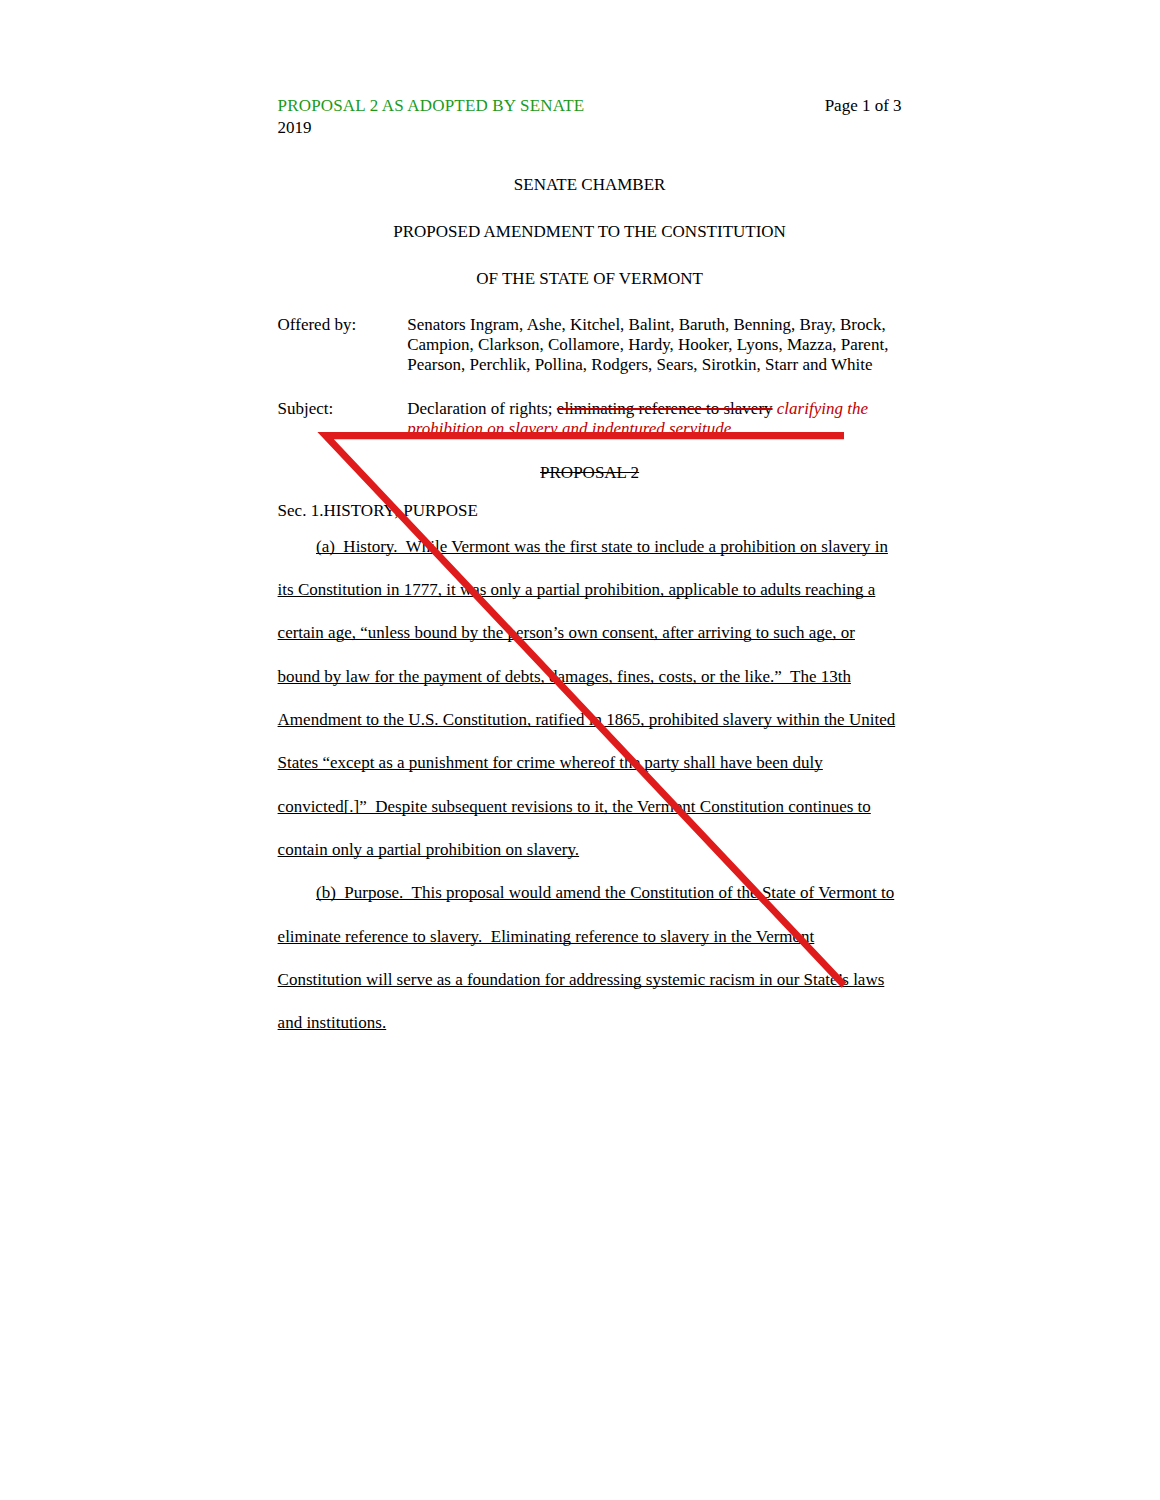PROPOSAL 2 AS ADOPTED BY SENATE Page 1 of 3 2019
SENATE CHAMBER
PROPOSED AMENDMENT TO THE CONSTITUTION
OF THE STATE OF VERMONT
Offered by:
Senators Ingram, Ashe, Kitchel, Balint, Baruth, Benning, Bray, Brock, Campion, Clarkson, Collamore, Hardy, Hooker, Lyons, Mazza, Parent, Pearson, Perchlik, Pollina, Rodgers, Sears, Sirotkin, Starr and White
Subject:
Declaration of rights; eliminating reference to slavery clarifying the prohibition on slavery and indentured servitude
PROPOSAL 2
Sec. 1. HISTORY; PURPOSE
(a) History. While Vermont was the first state to include a prohibition on slavery in its Constitution in 1777, it was only a partial prohibition, applicable to adults reaching a certain age, “unless bound by the person’s own consent, after arriving to such age, or bound by law for the payment of debts, damages, fines, costs, or the like.” The 13th Amendment to the U.S. Constitution, ratified in 1865, prohibited slavery within the United States “except as a punishment for crime whereof the party shall have been duly convicted[.]” Despite subsequent revisions to it, the Vermont Constitution continues to contain only a partial prohibition on slavery.
(b) Purpose. This proposal would amend the Constitution of the State of Vermont to eliminate reference to slavery. Eliminating reference to slavery in the Vermont Constitution will serve as a foundation for addressing systemic racism in our State’s laws and institutions.